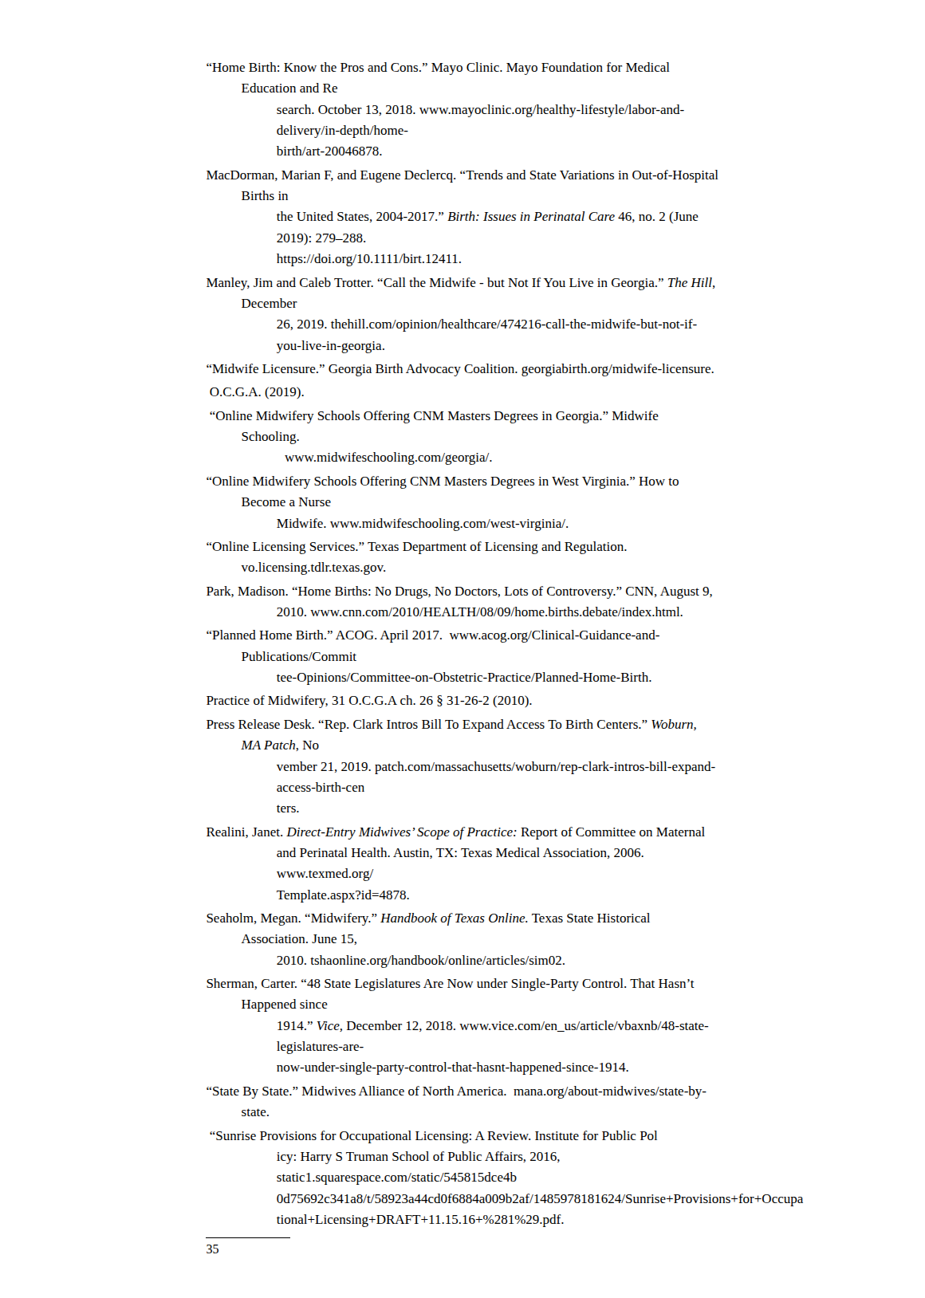“Home Birth: Know the Pros and Cons.” Mayo Clinic. Mayo Foundation for Medical Education and Re
search. October 13, 2018. www.mayoclinic.org/healthy-lifestyle/labor-and-delivery/in-depth/home- birth/art-20046878.
MacDorman, Marian F, and Eugene Declercq. “Trends and State Variations in Out-of-Hospital Births in
the United States, 2004-2017.” Birth: Issues in Perinatal Care 46, no. 2 (June 2019): 279–288. https://doi.org/10.1111/birt.12411.
Manley, Jim and Caleb Trotter. “Call the Midwife - but Not If You Live in Georgia.” The Hill, December
26, 2019. thehill.com/opinion/healthcare/474216-call-the-midwife-but-not-if-you-live-in-georgia.
“Midwife Licensure.” Georgia Birth Advocacy Coalition. georgiabirth.org/midwife-licensure.
O.C.G.A. (2019).
“Online Midwifery Schools Offering CNM Masters Degrees in Georgia.” Midwife Schooling.
www.midwifeschooling.com/georgia/.
“Online Midwifery Schools Offering CNM Masters Degrees in West Virginia.” How to Become a Nurse
Midwife. www.midwifeschooling.com/west-virginia/.
“Online Licensing Services.” Texas Department of Licensing and Regulation. vo.licensing.tdlr.texas.gov.
Park, Madison. “Home Births: No Drugs, No Doctors, Lots of Controversy.” CNN, August 9,
2010. www.cnn.com/2010/HEALTH/08/09/home.births.debate/index.html.
“Planned Home Birth.” ACOG. April 2017. www.acog.org/Clinical-Guidance-and-Publications/Commit
tee-Opinions/Committee-on-Obstetric-Practice/Planned-Home-Birth.
Practice of Midwifery, 31 O.C.G.A ch. 26 § 31-26-2 (2010).
Press Release Desk. “Rep. Clark Intros Bill To Expand Access To Birth Centers.” Woburn, MA Patch, No
vember 21, 2019. patch.com/massachusetts/woburn/rep-clark-intros-bill-expand-access-birth-cen ters.
Realini, Janet. Direct-Entry Midwives’ Scope of Practice: Report of Committee on Maternal
and Perinatal Health. Austin, TX: Texas Medical Association, 2006. www.texmed.org/ Template.aspx?id=4878.
Seaholm, Megan. “Midwifery.” Handbook of Texas Online. Texas State Historical Association. June 15,
2010. tshaonline.org/handbook/online/articles/sim02.
Sherman, Carter. “48 State Legislatures Are Now under Single-Party Control. That Hasn’t Happened since
1914.” Vice, December 12, 2018. www.vice.com/en_us/article/vbaxnb/48-state-legislatures-are- now-under-single-party-control-that-hasnt-happened-since-1914.
“State By State.” Midwives Alliance of North America. mana.org/about-midwives/state-by-state.
“Sunrise Provisions for Occupational Licensing: A Review. Institute for Public Pol
icy: Harry S Truman School of Public Affairs, 2016, static1.squarespace.com/static/545815dce4b 0d75692c341a8/t/58923a44cd0f6884a009b2af/1485978181624/Sunrise+Provisions+for+Occupa tional+Licensing+DRAFT+11.15.16+%281%29.pdf.
35